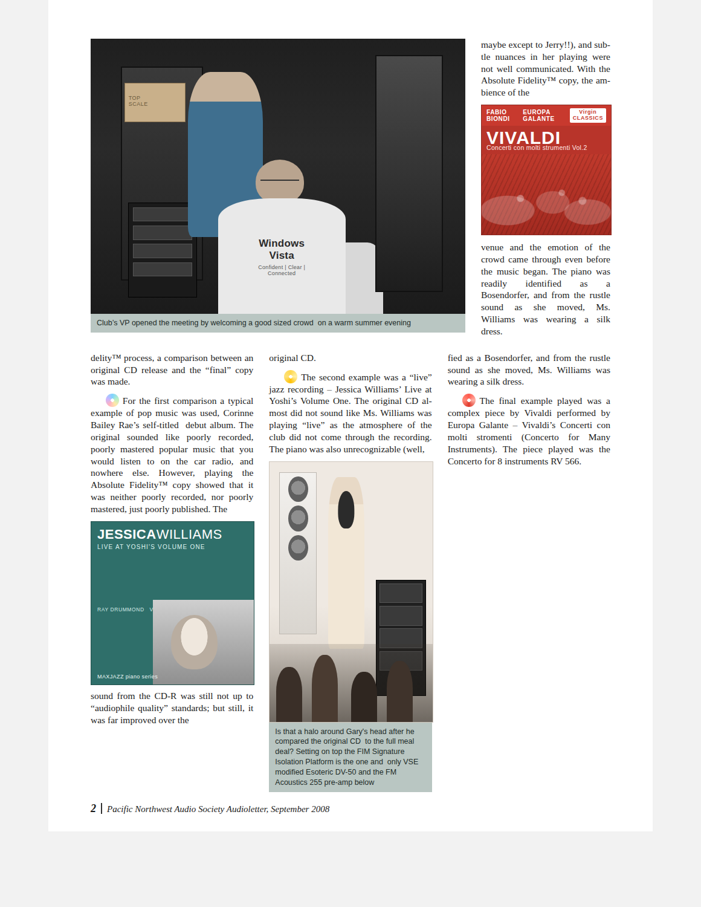TOP
SCALE
Windows Vista
Confident | Clear | Connected
Club’s VP opened the meeting by welcoming a good sized crowd on a warm summer evening
maybe except to Jerry!!), and subtle nuances in her playing were not well communicated. With the Absolute Fidelity™ copy, the ambience of the
FABIO BIONDI EUROPA GALANTE Virgin
CLASSICS
VIVALDI
Concerti con molti strumenti Vol.2
venue and the emotion of the crowd came through even before the music began. The piano was readily identified as a Bosendorfer, and from the rustle sound as she moved, Ms. Williams was wearing a silk dress.
delity™ process, a comparison between an original CD release and the “final” copy was made.
For the first comparison a typical example of pop music was used, Corinne Bailey Rae’s self-titled debut album. The original sounded like poorly recorded, poorly mastered popular music that you would listen to on the car radio, and nowhere else. However, playing the Absolute Fidelity™ copy showed that it was neither poorly recorded, nor poorly mastered, just poorly published. The
JESSICAWILLIAMS
LIVE AT YOSHI'S VOLUME ONE
RAY DRUMMOND VICTOR LEWIS
MAXJAZZ piano series
sound from the CD-R was still not up to “audiophile quality” standards; but still, it was far improved over the
original CD.
The second example was a “live” jazz recording – Jessica Williams’ Live at Yoshi’s Volume One. The original CD almost did not sound like Ms. Williams was playing “live” as the atmosphere of the club did not come through the recording. The piano was also unrecognizable (well,
Is that a halo around Gary's head after he compared the original CD to the full meal deal? Setting on top the FIM Signature Isolation Platform is the one and only VSE modified Esoteric DV-50 and the FM Acoustics 255 pre-amp below
fied as a Bosendorfer, and from the rustle sound as she moved, Ms. Williams was wearing a silk dress.
The final example played was a complex piece by Vivaldi performed by Europa Galante – Vivaldi’s Concerti con molti stromenti (Concerto for Many Instruments). The piece played was the Concerto for 8 instruments RV 566.
2
Pacific Northwest Audio Society Audioletter, September 2008